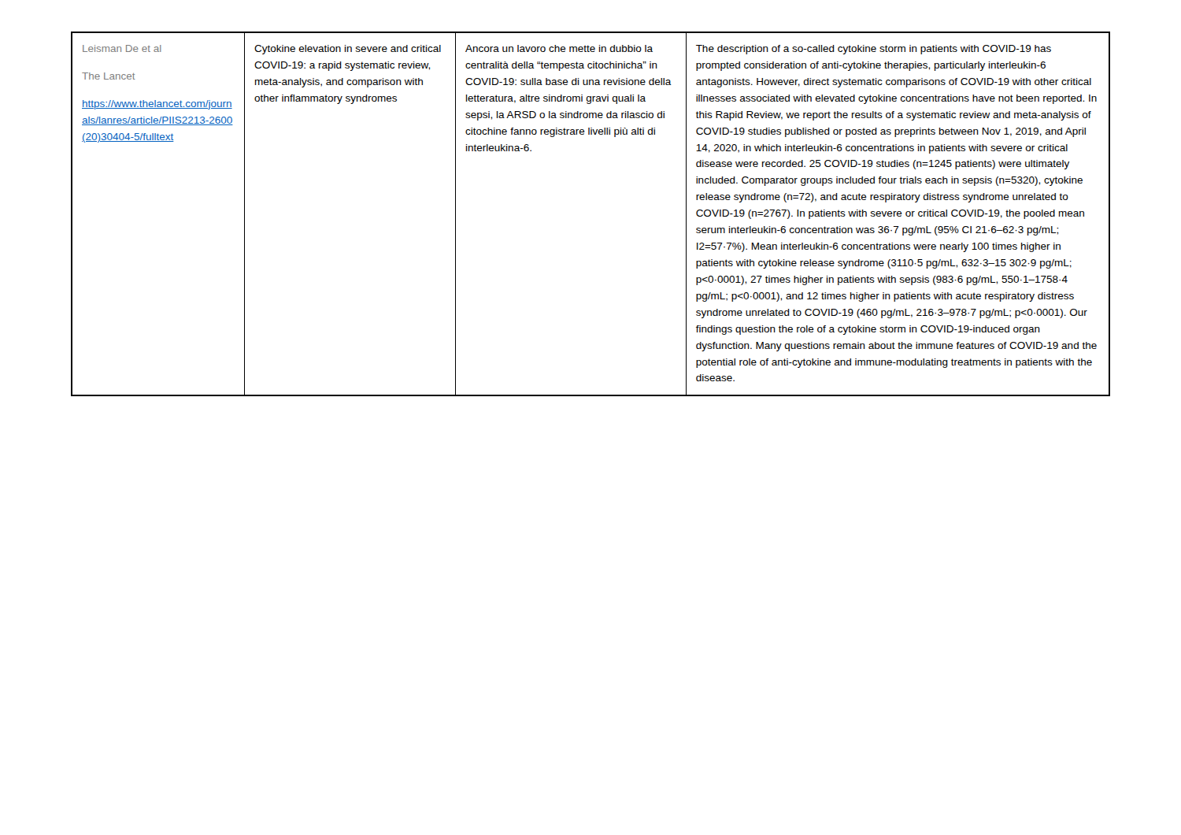| Leisman De et al The Lancet https://www.thelancet.com/journals/lanres/article/PIIS2213-2600(20)30404-5/fulltext | Cytokine elevation in severe and critical COVID-19: a rapid systematic review, meta-analysis, and comparison with other inflammatory syndromes | Ancora un lavoro che mette in dubbio la centralità della “tempesta citochinicha” in COVID-19: sulla base di una revisione della letteratura, altre sindromi gravi quali la sepsi, la ARSD o la sindrome da rilascio di citochine fanno registrare livelli più alti di interleukina-6. | The description of a so-called cytokine storm in patients with COVID-19 has prompted consideration of anti-cytokine therapies, particularly interleukin-6 antagonists. However, direct systematic comparisons of COVID-19 with other critical illnesses associated with elevated cytokine concentrations have not been reported. In this Rapid Review, we report the results of a systematic review and meta-analysis of COVID-19 studies published or posted as preprints between Nov 1, 2019, and April 14, 2020, in which interleukin-6 concentrations in patients with severe or critical disease were recorded. 25 COVID-19 studies (n=1245 patients) were ultimately included. Comparator groups included four trials each in sepsis (n=5320), cytokine release syndrome (n=72), and acute respiratory distress syndrome unrelated to COVID-19 (n=2767). In patients with severe or critical COVID-19, the pooled mean serum interleukin-6 concentration was 36·7 pg/mL (95% CI 21·6–62·3 pg/mL; I2=57·7%). Mean interleukin-6 concentrations were nearly 100 times higher in patients with cytokine release syndrome (3110·5 pg/mL, 632·3–15 302·9 pg/mL; p<0·0001), 27 times higher in patients with sepsis (983·6 pg/mL, 550·1–1758·4 pg/mL; p<0·0001), and 12 times higher in patients with acute respiratory distress syndrome unrelated to COVID-19 (460 pg/mL, 216·3–978·7 pg/mL; p<0·0001). Our findings question the role of a cytokine storm in COVID-19-induced organ dysfunction. Many questions remain about the immune features of COVID-19 and the potential role of anti-cytokine and immune-modulating treatments in patients with the disease. |